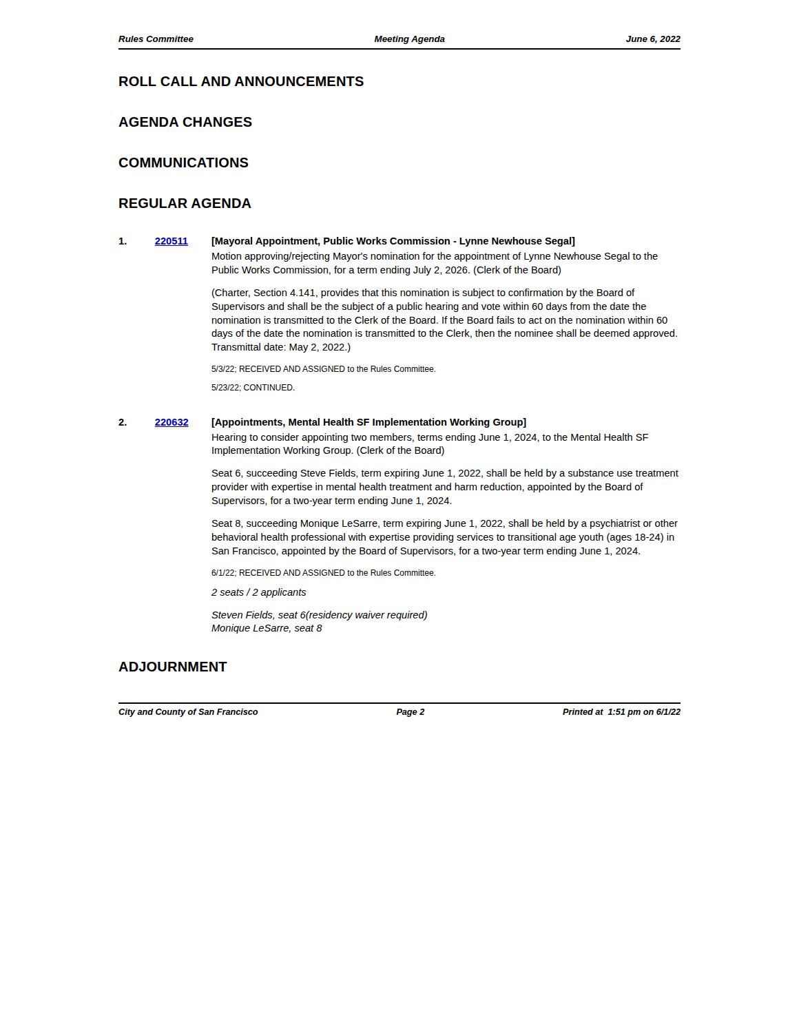Rules Committee
Meeting Agenda
June 6, 2022
ROLL CALL AND ANNOUNCEMENTS
AGENDA CHANGES
COMMUNICATIONS
REGULAR AGENDA
1.
220511
[Mayoral Appointment, Public Works Commission - Lynne Newhouse Segal]
Motion approving/rejecting Mayor's nomination for the appointment of Lynne Newhouse Segal to the Public Works Commission, for a term ending July 2, 2026. (Clerk of the Board)
(Charter, Section 4.141, provides that this nomination is subject to confirmation by the Board of Supervisors and shall be the subject of a public hearing and vote within 60 days from the date the nomination is transmitted to the Clerk of the Board. If the Board fails to act on the nomination within 60 days of the date the nomination is transmitted to the Clerk, then the nominee shall be deemed approved. Transmittal date: May 2, 2022.)
5/3/22; RECEIVED AND ASSIGNED to the Rules Committee.
5/23/22; CONTINUED.
2.
220632
[Appointments, Mental Health SF Implementation Working Group]
Hearing to consider appointing two members, terms ending June 1, 2024, to the Mental Health SF Implementation Working Group. (Clerk of the Board)
Seat 6, succeeding Steve Fields, term expiring June 1, 2022, shall be held by a substance use treatment provider with expertise in mental health treatment and harm reduction, appointed by the Board of Supervisors, for a two-year term ending June 1, 2024.
Seat 8, succeeding Monique LeSarre, term expiring June 1, 2022, shall be held by a psychiatrist or other behavioral health professional with expertise providing services to transitional age youth (ages 18-24) in San Francisco, appointed by the Board of Supervisors, for a two-year term ending June 1, 2024.
6/1/22; RECEIVED AND ASSIGNED to the Rules Committee.
2 seats / 2 applicants
Steven Fields, seat 6(residency waiver required)
Monique LeSarre, seat 8
ADJOURNMENT
City and County of San Francisco
Page 2
Printed at 1:51 pm on 6/1/22